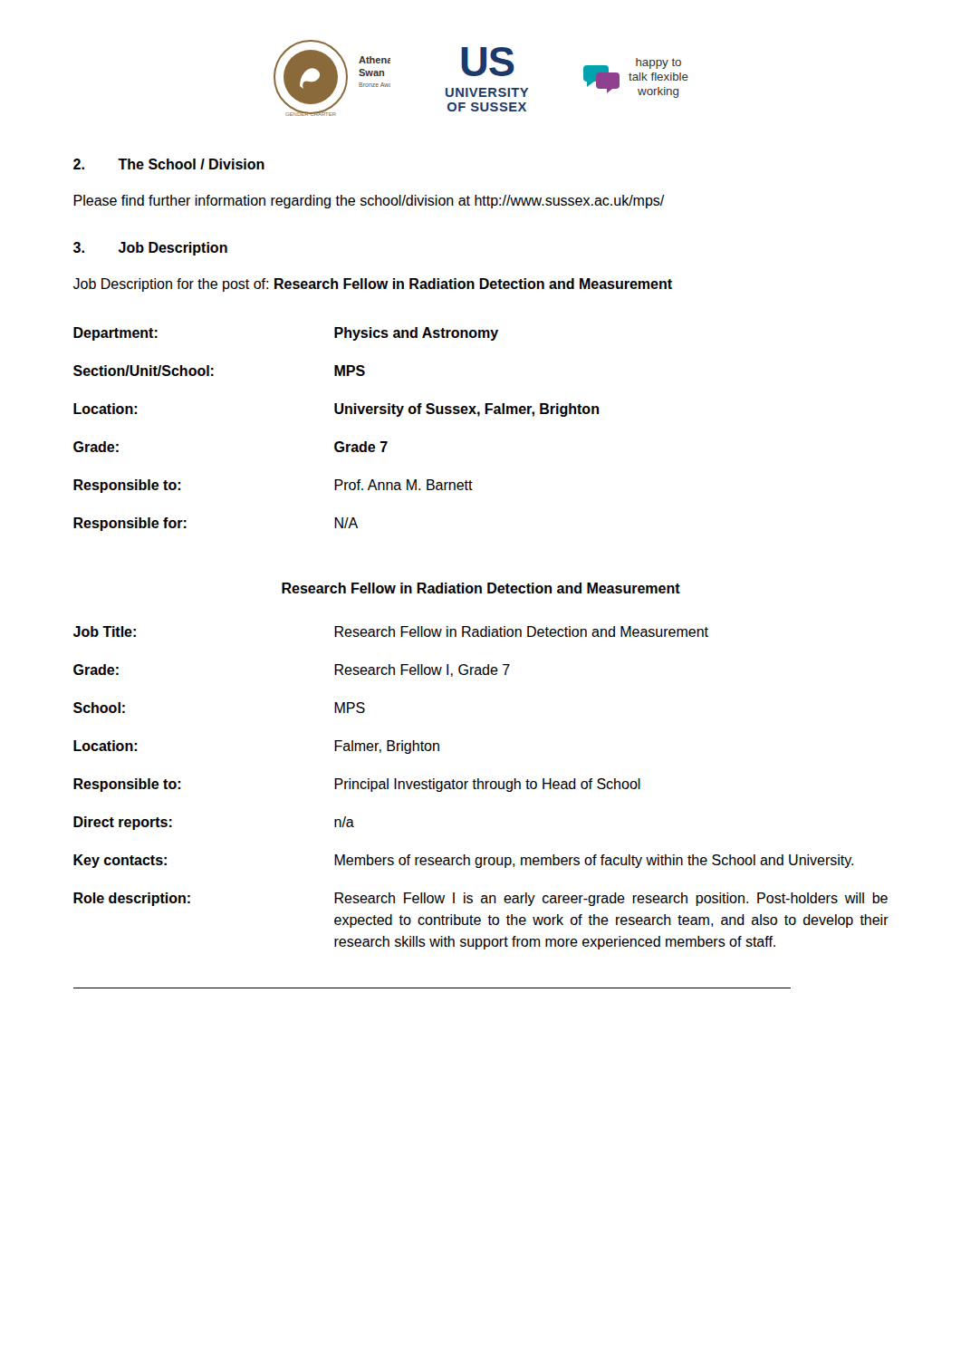GENDER CHARTER Athena Swan Bronze Award
US
UNIVERSITY
OF SUSSEX
happy to
talk flexible
working
2. The School / Division
Please find further information regarding the school/division at http://www.sussex.ac.uk/mps/
3. Job Description
Job Description for the post of: Research Fellow in Radiation Detection and Measurement
| Department: | Physics and Astronomy |
| Section/Unit/School: | MPS |
| Location: | University of Sussex, Falmer, Brighton |
| Grade: | Grade 7 |
| Responsible to: | Prof. Anna M. Barnett |
| Responsible for: | N/A |
Research Fellow in Radiation Detection and Measurement
| Job Title: | Research Fellow in Radiation Detection and Measurement |
| Grade: | Research Fellow I, Grade 7 |
| School: | MPS |
| Location: | Falmer, Brighton |
| Responsible to: | Principal Investigator through to Head of School |
| Direct reports: | n/a |
| Key contacts: | Members of research group, members of faculty within the School and University. |
| Role description: | Research Fellow I is an early career-grade research position. Post-holders will be expected to contribute to the work of the research team, and also to develop their research skills with support from more experienced members of staff. |